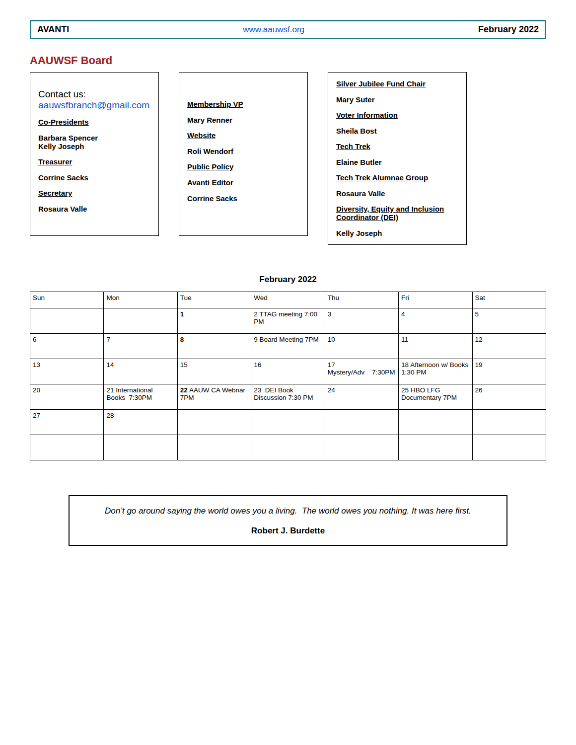AVANTI www.aauwsf.org February 2022
AAUWSF Board
Contact us:
aauwsfbranch@gmail.com
Co-Presidents
Barbara Spencer
Kelly Joseph
Treasurer
Corrine Sacks
Secretary
Rosaura Valle
Membership VP
Mary Renner
Website
Roli Wendorf
Public Policy
Avanti Editor
Corrine Sacks
Silver Jubilee Fund Chair
Mary Suter
Voter Information
Sheila Bost
Tech Trek
Elaine Butler
Tech Trek Alumnae Group
Rosaura Valle
Diversity, Equity and Inclusion Coordinator (DEI)
Kelly Joseph
February 2022
| Sun | Mon | Tue | Wed | Thu | Fri | Sat |
| --- | --- | --- | --- | --- | --- | --- |
| | | 1 | 2 TTAG meeting 7:00 PM | 3 | 4 | 5 |
| 6 | 7 | 8 | 9 Board Meeting 7PM | 10 | 11 | 12 |
| 13 | 14 | 15 | 16 | 17 Mystery/Adv 7:30PM | 18 Afternoon w/ Books 1:30 PM | 19 |
| 20 | 21 International Books 7:30PM | 22 AAUW CA Webnar 7PM | 23 DEI Book Discussion 7:30 PM | 24 | 25 HBO LFG Documentary 7PM | 26 |
| 27 | 28 | | | | | |
Don’t go around saying the world owes you a living. The world owes you nothing. It was here first.
Robert J. Burdette